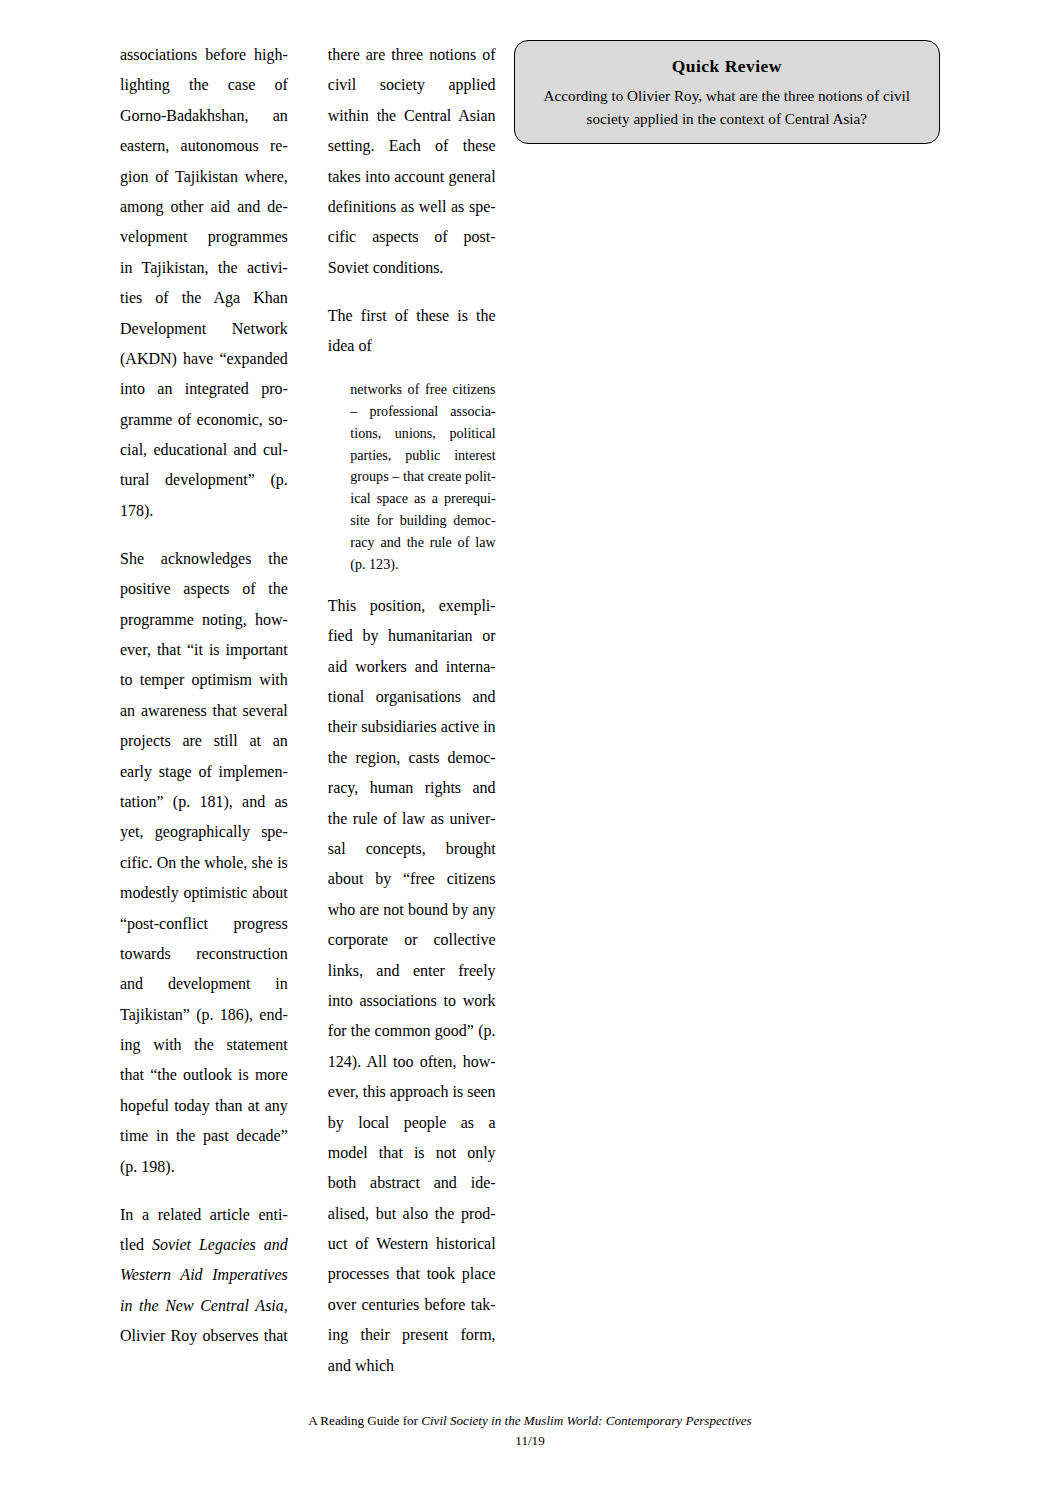Quick Review
According to Olivier Roy, what are the three notions of civil society applied in the context of Central Asia?
associations before highlighting the case of Gorno-Badakhshan, an eastern, autonomous region of Tajikistan where, among other aid and development programmes in Tajikistan, the activities of the Aga Khan Development Network (AKDN) have “expanded into an integrated programme of economic, social, educational and cultural development” (p. 178).
She acknowledges the positive aspects of the programme noting, however, that “it is important to temper optimism with an awareness that several projects are still at an early stage of implementation” (p. 181), and as yet, geographically specific. On the whole, she is modestly optimistic about “post-conflict progress towards reconstruction and development in Tajikistan” (p. 186), ending with the statement that “the outlook is more hopeful today than at any time in the past decade” (p. 198).
In a related article entitled Soviet Legacies and Western Aid Imperatives in the New Central Asia, Olivier Roy observes that there are three notions of civil society applied within the Central Asian setting. Each of these takes into account general definitions as well as specific aspects of post-Soviet conditions.
The first of these is the idea of
networks of free citizens – professional associations, unions, political parties, public interest groups – that create political space as a prerequisite for building democracy and the rule of law (p. 123).
This position, exemplified by humanitarian or aid workers and international organisations and their subsidiaries active in the region, casts democracy, human rights and the rule of law as universal concepts, brought about by “free citizens who are not bound by any corporate or collective links, and enter freely into associations to work for the common good” (p. 124). All too often, however, this approach is seen by local people as a model that is not only both abstract and idealised, but also the product of Western historical processes that took place over centuries before taking their present form, and which
A Reading Guide for Civil Society in the Muslim World: Contemporary Perspectives
11/19